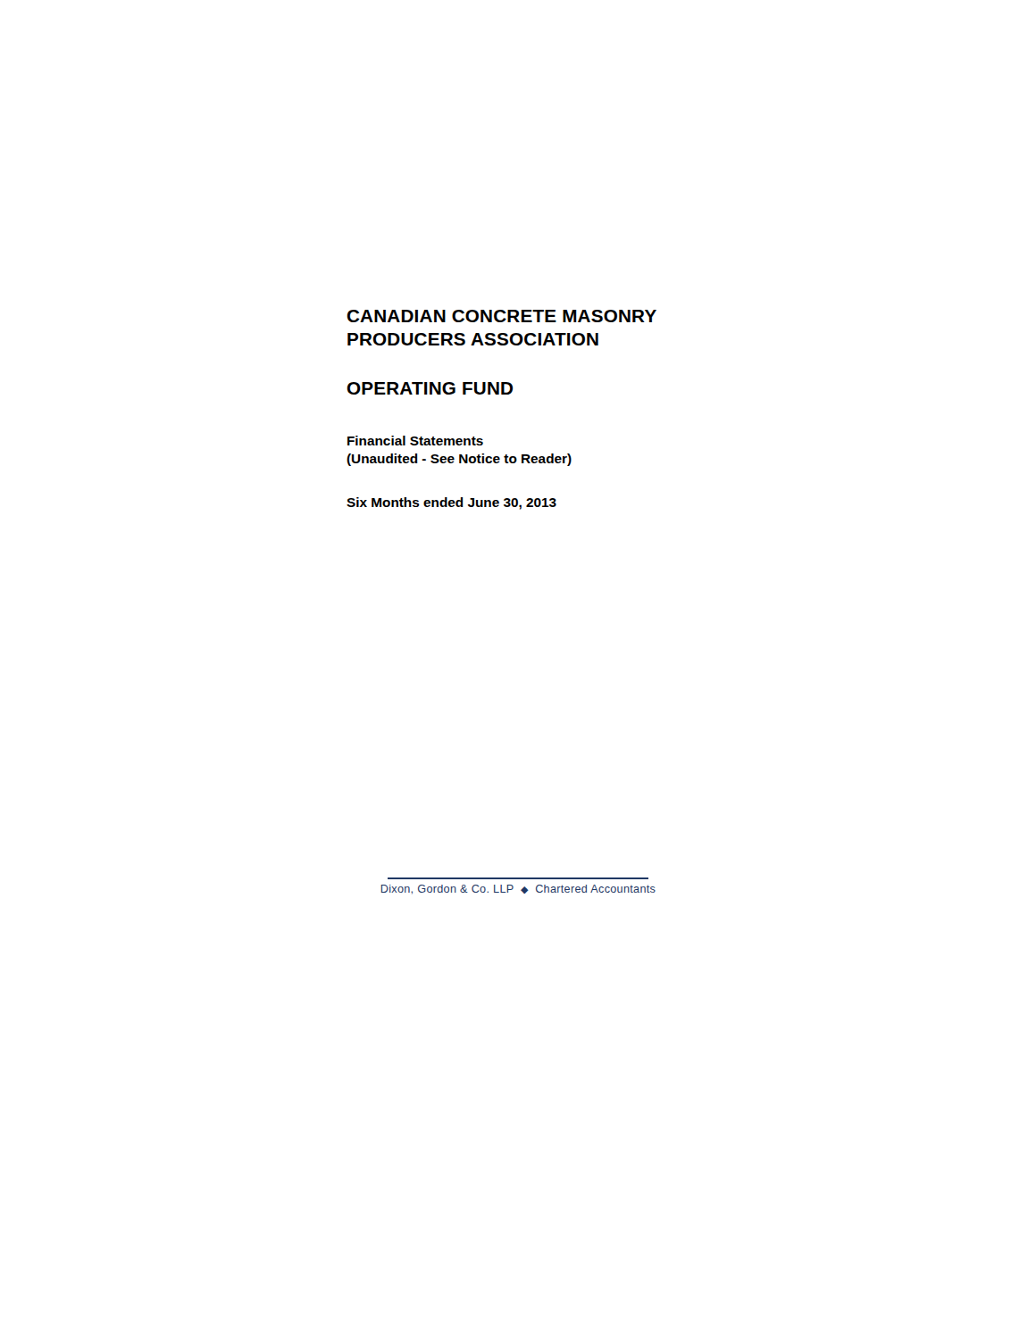CANADIAN CONCRETE MASONRY
PRODUCERS ASSOCIATION
OPERATING FUND
Financial Statements
(Unaudited - See Notice to Reader)
Six Months ended June 30, 2013
Dixon, Gordon & Co. LLP ◆ Chartered Accountants